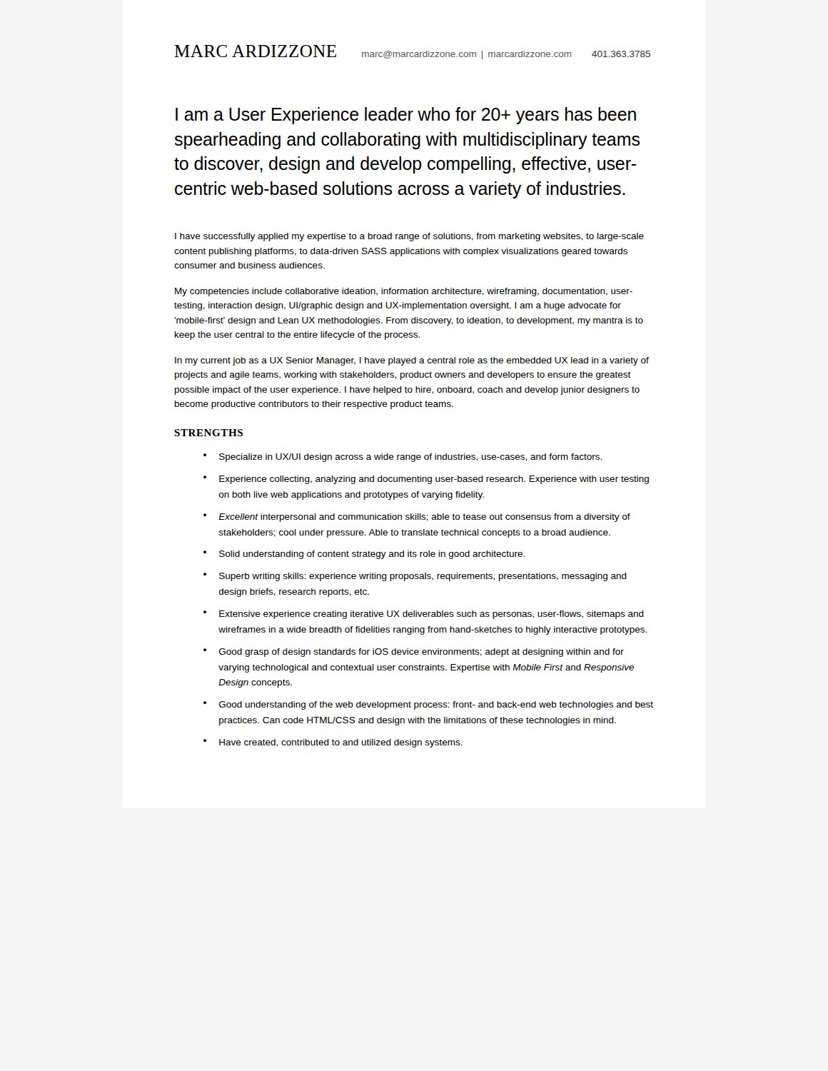MARC ARDIZZONE
marc@marcardizzone.com|marcardizzone.com401.363.3785
I am a User Experience leader who for 20+ years has been spearheading and collaborating with multidisciplinary teams to discover, design and develop compelling, effective, user-centric web-based solutions across a variety of industries.
I have successfully applied my expertise to a broad range of solutions, from marketing websites, to large-scale content publishing platforms, to data-driven SASS applications with complex visualizations geared towards consumer and business audiences.
My competencies include collaborative ideation, information architecture, wireframing, documentation, user-testing, interaction design, UI/graphic design and UX-implementation oversight. I am a huge advocate for 'mobile-first' design and Lean UX methodologies. From discovery, to ideation, to development, my mantra is to keep the user central to the entire lifecycle of the process.
In my current job as a UX Senior Manager, I have played a central role as the embedded UX lead in a variety of projects and agile teams, working with stakeholders, product owners and developers to ensure the greatest possible impact of the user experience. I have helped to hire, onboard, coach and develop junior designers to become productive contributors to their respective product teams.
STRENGTHS
Specialize in UX/UI design across a wide range of industries, use-cases, and form factors.
Experience collecting, analyzing and documenting user-based research. Experience with user testing on both live web applications and prototypes of varying fidelity.
Excellent interpersonal and communication skills; able to tease out consensus from a diversity of stakeholders; cool under pressure. Able to translate technical concepts to a broad audience.
Solid understanding of content strategy and its role in good architecture.
Superb writing skills: experience writing proposals, requirements, presentations, messaging and design briefs, research reports, etc.
Extensive experience creating iterative UX deliverables such as personas, user-flows, sitemaps and wireframes in a wide breadth of fidelities ranging from hand-sketches to highly interactive prototypes.
Good grasp of design standards for iOS device environments; adept at designing within and for varying technological and contextual user constraints. Expertise with Mobile First and Responsive Design concepts.
Good understanding of the web development process: front- and back-end web technologies and best practices. Can code HTML/CSS and design with the limitations of these technologies in mind.
Have created, contributed to and utilized design systems.